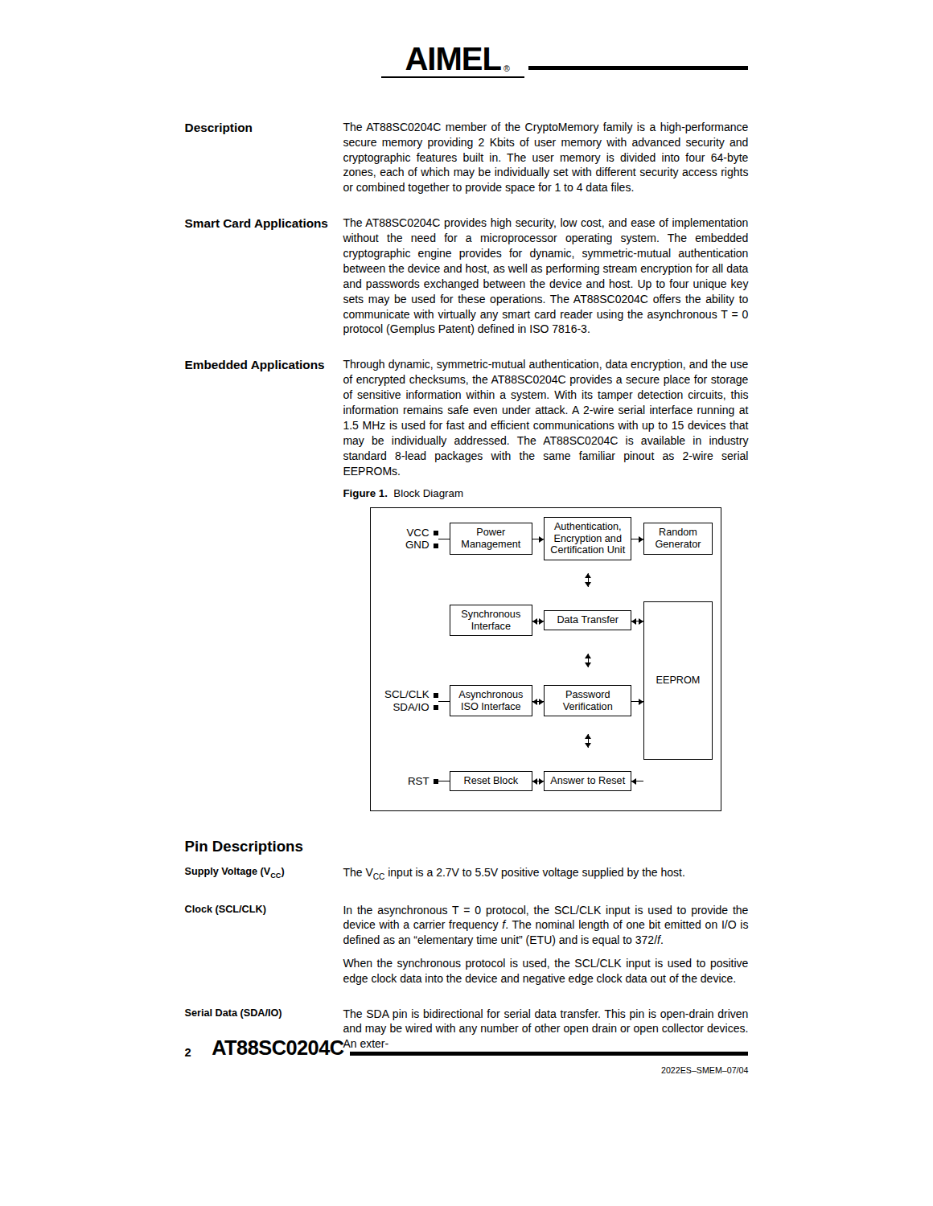AIMEL®
Description
The AT88SC0204C member of the CryptoMemory family is a high-performance secure memory providing 2 Kbits of user memory with advanced security and cryptographic features built in. The user memory is divided into four 64-byte zones, each of which may be individually set with different security access rights or combined together to provide space for 1 to 4 data files.
Smart Card Applications
The AT88SC0204C provides high security, low cost, and ease of implementation without the need for a microprocessor operating system. The embedded cryptographic engine provides for dynamic, symmetric-mutual authentication between the device and host, as well as performing stream encryption for all data and passwords exchanged between the device and host. Up to four unique key sets may be used for these operations. The AT88SC0204C offers the ability to communicate with virtually any smart card reader using the asynchronous T = 0 protocol (Gemplus Patent) defined in ISO 7816-3.
Embedded Applications
Through dynamic, symmetric-mutual authentication, data encryption, and the use of encrypted checksums, the AT88SC0204C provides a secure place for storage of sensitive information within a system. With its tamper detection circuits, this information remains safe even under attack. A 2-wire serial interface running at 1.5 MHz is used for fast and efficient communications with up to 15 devices that may be individually addressed. The AT88SC0204C is available in industry standard 8-lead packages with the same familiar pinout as 2-wire serial EEPROMs.
Figure 1. Block Diagram
| VCC GND | | Power Management | | Authentication, Encryption and Certification Unit | | Random Generator |
| | | | | | | EEPROM |
| | | Synchronous Interface | | Data Transfer | |
| SCL/CLK SDA/IO | | Asynchronous ISO Interface | | Password Verification | |
| RST | | Reset Block | | Answer to Reset | |
Pin Descriptions
Supply Voltage (VCC)
The VCC input is a 2.7V to 5.5V positive voltage supplied by the host.
Clock (SCL/CLK)
In the asynchronous T = 0 protocol, the SCL/CLK input is used to provide the device with a carrier frequency f. The nominal length of one bit emitted on I/O is defined as an “elementary time unit” (ETU) and is equal to 372/f.
When the synchronous protocol is used, the SCL/CLK input is used to positive edge clock data into the device and negative edge clock data out of the device.
Serial Data (SDA/IO)
The SDA pin is bidirectional for serial data transfer. This pin is open-drain driven and may be wired with any number of other open drain or open collector devices. An exter-
2
AT88SC0204C
2022ES–SMEM–07/04